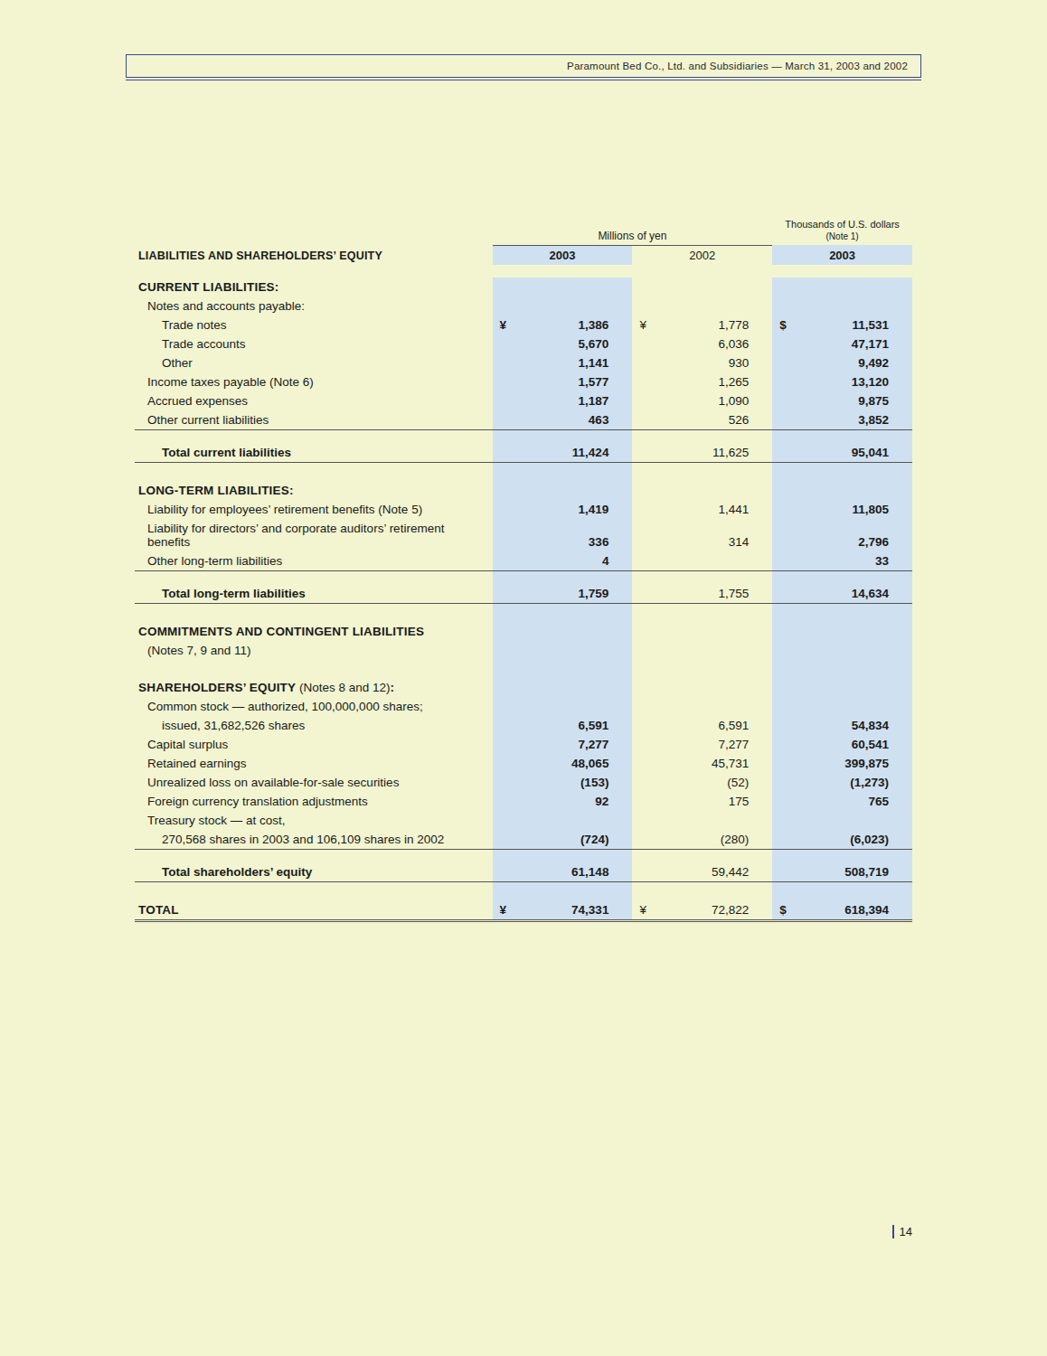Paramount Bed Co., Ltd. and Subsidiaries — March 31, 2003 and 2002
| | Millions of yen | Thousands of U.S. dollars (Note 1) |
| LIABILITIES AND SHAREHOLDERS’ EQUITY | 2003 | 2002 | 2003 |
| CURRENT LIABILITIES: | | | |
| Notes and accounts payable: | | | |
| Trade notes | ¥ 1,386 | ¥ 1,778 | $ 11,531 |
| Trade accounts | 5,670 | 6,036 | 47,171 |
| Other | 1,141 | 930 | 9,492 |
| Income taxes payable (Note 6) | 1,577 | 1,265 | 13,120 |
| Accrued expenses | 1,187 | 1,090 | 9,875 |
| Other current liabilities | 463 | 526 | 3,852 |
| Total current liabilities | 11,424 | 11,625 | 95,041 |
| LONG-TERM LIABILITIES: | | | |
| Liability for employees’ retirement benefits (Note 5) | 1,419 | 1,441 | 11,805 |
| Liability for directors’ and corporate auditors’ retirement benefits | 336 | 314 | 2,796 |
| Other long-term liabilities | 4 | | 33 |
| Total long-term liabilities | 1,759 | 1,755 | 14,634 |
| COMMITMENTS AND CONTINGENT LIABILITIES | | | |
| (Notes 7, 9 and 11) | | | |
| SHAREHOLDERS’ EQUITY (Notes 8 and 12) : | | | |
| Common stock — authorized, 100,000,000 shares; | | | |
| issued, 31,682,526 shares | 6,591 | 6,591 | 54,834 |
| Capital surplus | 7,277 | 7,277 | 60,541 |
| Retained earnings | 48,065 | 45,731 | 399,875 |
| Unrealized loss on available-for-sale securities | (153) | (52) | (1,273) |
| Foreign currency translation adjustments | 92 | 175 | 765 |
| Treasury stock — at cost, | | | |
| 270,568 shares in 2003 and 106,109 shares in 2002 | (724) | (280) | (6,023) |
| Total shareholders’ equity | 61,148 | 59,442 | 508,719 |
| TOTAL | ¥ 74,331 | ¥ 72,822 | $ 618,394 |
14